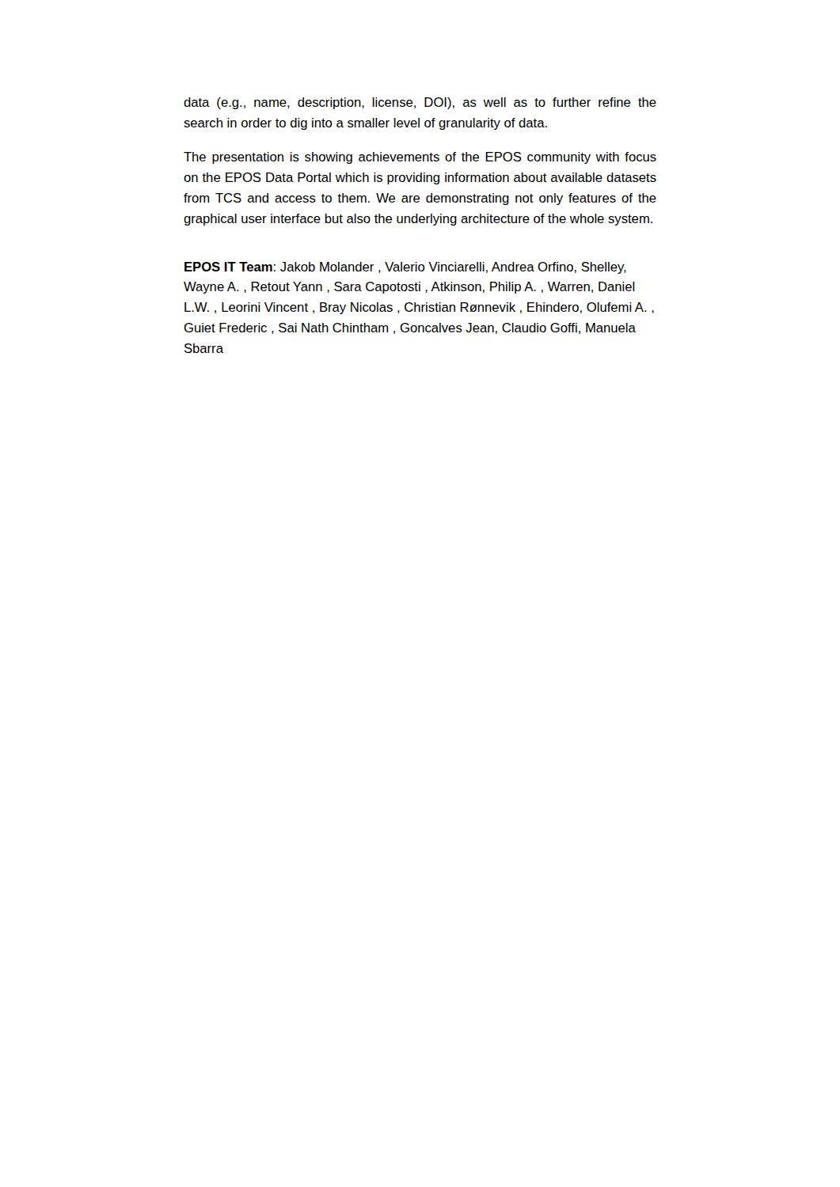data (e.g., name, description, license, DOI), as well as to further refine the search in order to dig into a smaller level of granularity of data.
The presentation is showing achievements of the EPOS community with focus on the EPOS Data Portal which is providing information about available datasets from TCS and access to them. We are demonstrating not only features of the graphical user interface but also the underlying architecture of the whole system.
EPOS IT Team: Jakob Molander , Valerio Vinciarelli, Andrea Orfino, Shelley, Wayne A. , Retout Yann , Sara Capotosti , Atkinson, Philip A. , Warren, Daniel L.W. , Leorini Vincent , Bray Nicolas , Christian Rønnevik , Ehindero, Olufemi A. , Guiet Frederic , Sai Nath Chintham , Goncalves Jean, Claudio Goffi, Manuela Sbarra